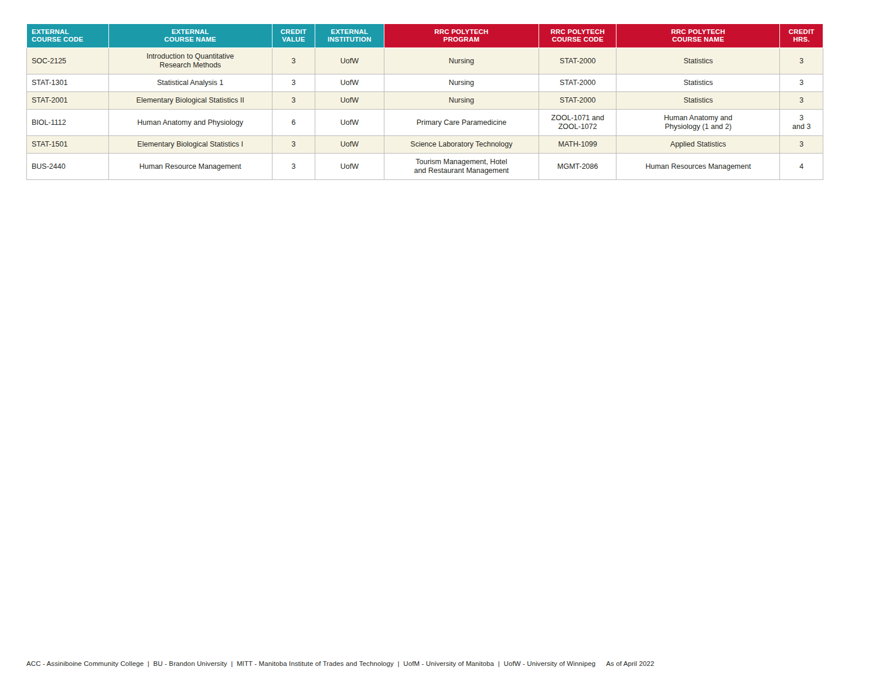| External Course Code | External Course Name | Credit Value | External Institution | RRC Polytech Program | RRC Polytech Course Code | RRC Polytech Course Name | Credit Hrs. |
| --- | --- | --- | --- | --- | --- | --- | --- |
| SOC-2125 | Introduction to Quantitative Research Methods | 3 | UofW | Nursing | STAT-2000 | Statistics | 3 |
| STAT-1301 | Statistical Analysis 1 | 3 | UofW | Nursing | STAT-2000 | Statistics | 3 |
| STAT-2001 | Elementary Biological Statistics II | 3 | UofW | Nursing | STAT-2000 | Statistics | 3 |
| BIOL-1112 | Human Anatomy and Physiology | 6 | UofW | Primary Care Paramedicine | ZOOL-1071 and ZOOL-1072 | Human Anatomy and Physiology (1 and 2) | 3 and 3 |
| STAT-1501 | Elementary Biological Statistics I | 3 | UofW | Science Laboratory Technology | MATH-1099 | Applied Statistics | 3 |
| BUS-2440 | Human Resource Management | 3 | UofW | Tourism Management, Hotel and Restaurant Management | MGMT-2086 | Human Resources Management | 4 |
ACC - Assiniboine Community College | BU - Brandon University | MITT - Manitoba Institute of Trades and Technology | UofM - University of Manitoba | UofW - University of WinnipegAs of April 2022